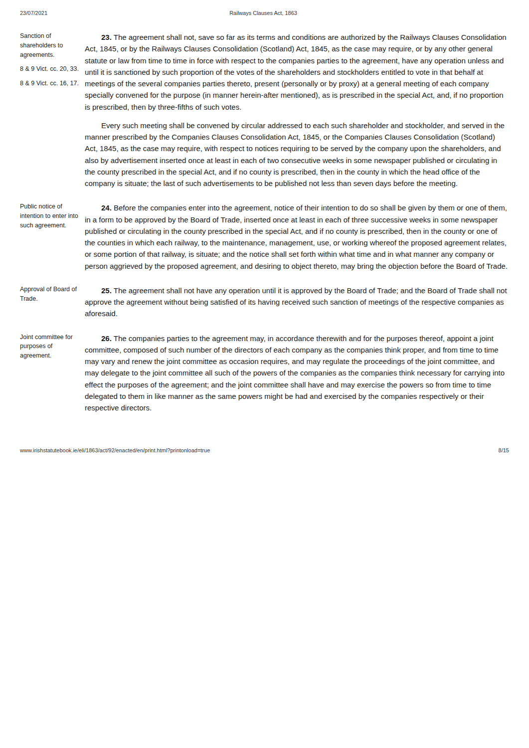23/07/2021 Railways Clauses Act, 1863
Sanction of shareholders to agreements.
8 & 9 Vict. cc. 20, 33.
8 & 9 Vict. cc. 16, 17.
23. The agreement shall not, save so far as its terms and conditions are authorized by the Railways Clauses Consolidation Act, 1845, or by the Railways Clauses Consolidation (Scotland) Act, 1845, as the case may require, or by any other general statute or law from time to time in force with respect to the companies parties to the agreement, have any operation unless and until it is sanctioned by such proportion of the votes of the shareholders and stockholders entitled to vote in that behalf at meetings of the several companies parties thereto, present (personally or by proxy) at a general meeting of each company specially convened for the purpose (in manner herein-after mentioned), as is prescribed in the special Act, and, if no proportion is prescribed, then by three-fifths of such votes.
Every such meeting shall be convened by circular addressed to each such shareholder and stockholder, and served in the manner prescribed by the Companies Clauses Consolidation Act, 1845, or the Companies Clauses Consolidation (Scotland) Act, 1845, as the case may require, with respect to notices requiring to be served by the company upon the shareholders, and also by advertisement inserted once at least in each of two consecutive weeks in some newspaper published or circulating in the county prescribed in the special Act, and if no county is prescribed, then in the county in which the head office of the company is situate; the last of such advertisements to be published not less than seven days before the meeting.
Public notice of intention to enter into such agreement.
24. Before the companies enter into the agreement, notice of their intention to do so shall be given by them or one of them, in a form to be approved by the Board of Trade, inserted once at least in each of three successive weeks in some newspaper published or circulating in the county prescribed in the special Act, and if no county is prescribed, then in the county or one of the counties in which each railway, to the maintenance, management, use, or working whereof the proposed agreement relates, or some portion of that railway, is situate; and the notice shall set forth within what time and in what manner any company or person aggrieved by the proposed agreement, and desiring to object thereto, may bring the objection before the Board of Trade.
Approval of Board of Trade.
25. The agreement shall not have any operation until it is approved by the Board of Trade; and the Board of Trade shall not approve the agreement without being satisfied of its having received such sanction of meetings of the respective companies as aforesaid.
Joint committee for purposes of agreement.
26. The companies parties to the agreement may, in accordance therewith and for the purposes thereof, appoint a joint committee, composed of such number of the directors of each company as the companies think proper, and from time to time may vary and renew the joint committee as occasion requires, and may regulate the proceedings of the joint committee, and may delegate to the joint committee all such of the powers of the companies as the companies think necessary for carrying into effect the purposes of the agreement; and the joint committee shall have and may exercise the powers so from time to time delegated to them in like manner as the same powers might be had and exercised by the companies respectively or their respective directors.
www.irishstatutebook.ie/eli/1863/act/92/enacted/en/print.html?printonload=true 8/15